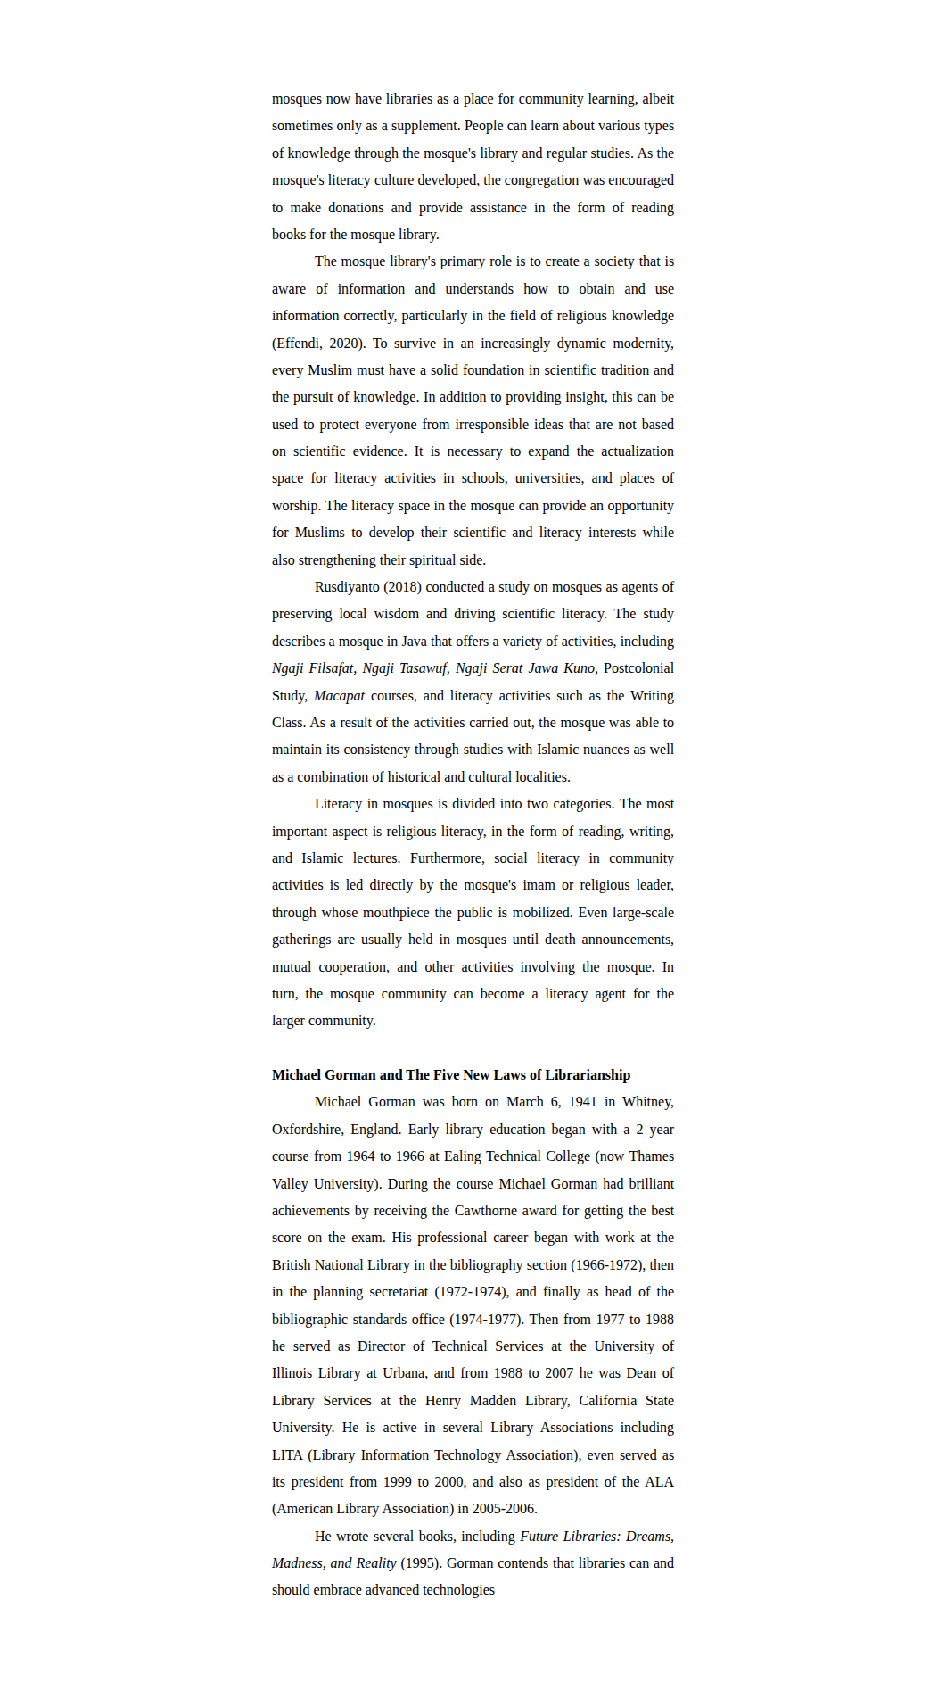mosques now have libraries as a place for community learning, albeit sometimes only as a supplement. People can learn about various types of knowledge through the mosque's library and regular studies. As the mosque's literacy culture developed, the congregation was encouraged to make donations and provide assistance in the form of reading books for the mosque library.
The mosque library's primary role is to create a society that is aware of information and understands how to obtain and use information correctly, particularly in the field of religious knowledge (Effendi, 2020). To survive in an increasingly dynamic modernity, every Muslim must have a solid foundation in scientific tradition and the pursuit of knowledge. In addition to providing insight, this can be used to protect everyone from irresponsible ideas that are not based on scientific evidence. It is necessary to expand the actualization space for literacy activities in schools, universities, and places of worship. The literacy space in the mosque can provide an opportunity for Muslims to develop their scientific and literacy interests while also strengthening their spiritual side.
Rusdiyanto (2018) conducted a study on mosques as agents of preserving local wisdom and driving scientific literacy. The study describes a mosque in Java that offers a variety of activities, including Ngaji Filsafat, Ngaji Tasawuf, Ngaji Serat Jawa Kuno, Postcolonial Study, Macapat courses, and literacy activities such as the Writing Class. As a result of the activities carried out, the mosque was able to maintain its consistency through studies with Islamic nuances as well as a combination of historical and cultural localities.
Literacy in mosques is divided into two categories. The most important aspect is religious literacy, in the form of reading, writing, and Islamic lectures. Furthermore, social literacy in community activities is led directly by the mosque's imam or religious leader, through whose mouthpiece the public is mobilized. Even large-scale gatherings are usually held in mosques until death announcements, mutual cooperation, and other activities involving the mosque. In turn, the mosque community can become a literacy agent for the larger community.
Michael Gorman and The Five New Laws of Librarianship
Michael Gorman was born on March 6, 1941 in Whitney, Oxfordshire, England. Early library education began with a 2 year course from 1964 to 1966 at Ealing Technical College (now Thames Valley University). During the course Michael Gorman had brilliant achievements by receiving the Cawthorne award for getting the best score on the exam. His professional career began with work at the British National Library in the bibliography section (1966-1972), then in the planning secretariat (1972-1974), and finally as head of the bibliographic standards office (1974-1977). Then from 1977 to 1988 he served as Director of Technical Services at the University of Illinois Library at Urbana, and from 1988 to 2007 he was Dean of Library Services at the Henry Madden Library, California State University. He is active in several Library Associations including LITA (Library Information Technology Association), even served as its president from 1999 to 2000, and also as president of the ALA (American Library Association) in 2005-2006.
He wrote several books, including Future Libraries: Dreams, Madness, and Reality (1995). Gorman contends that libraries can and should embrace advanced technologies